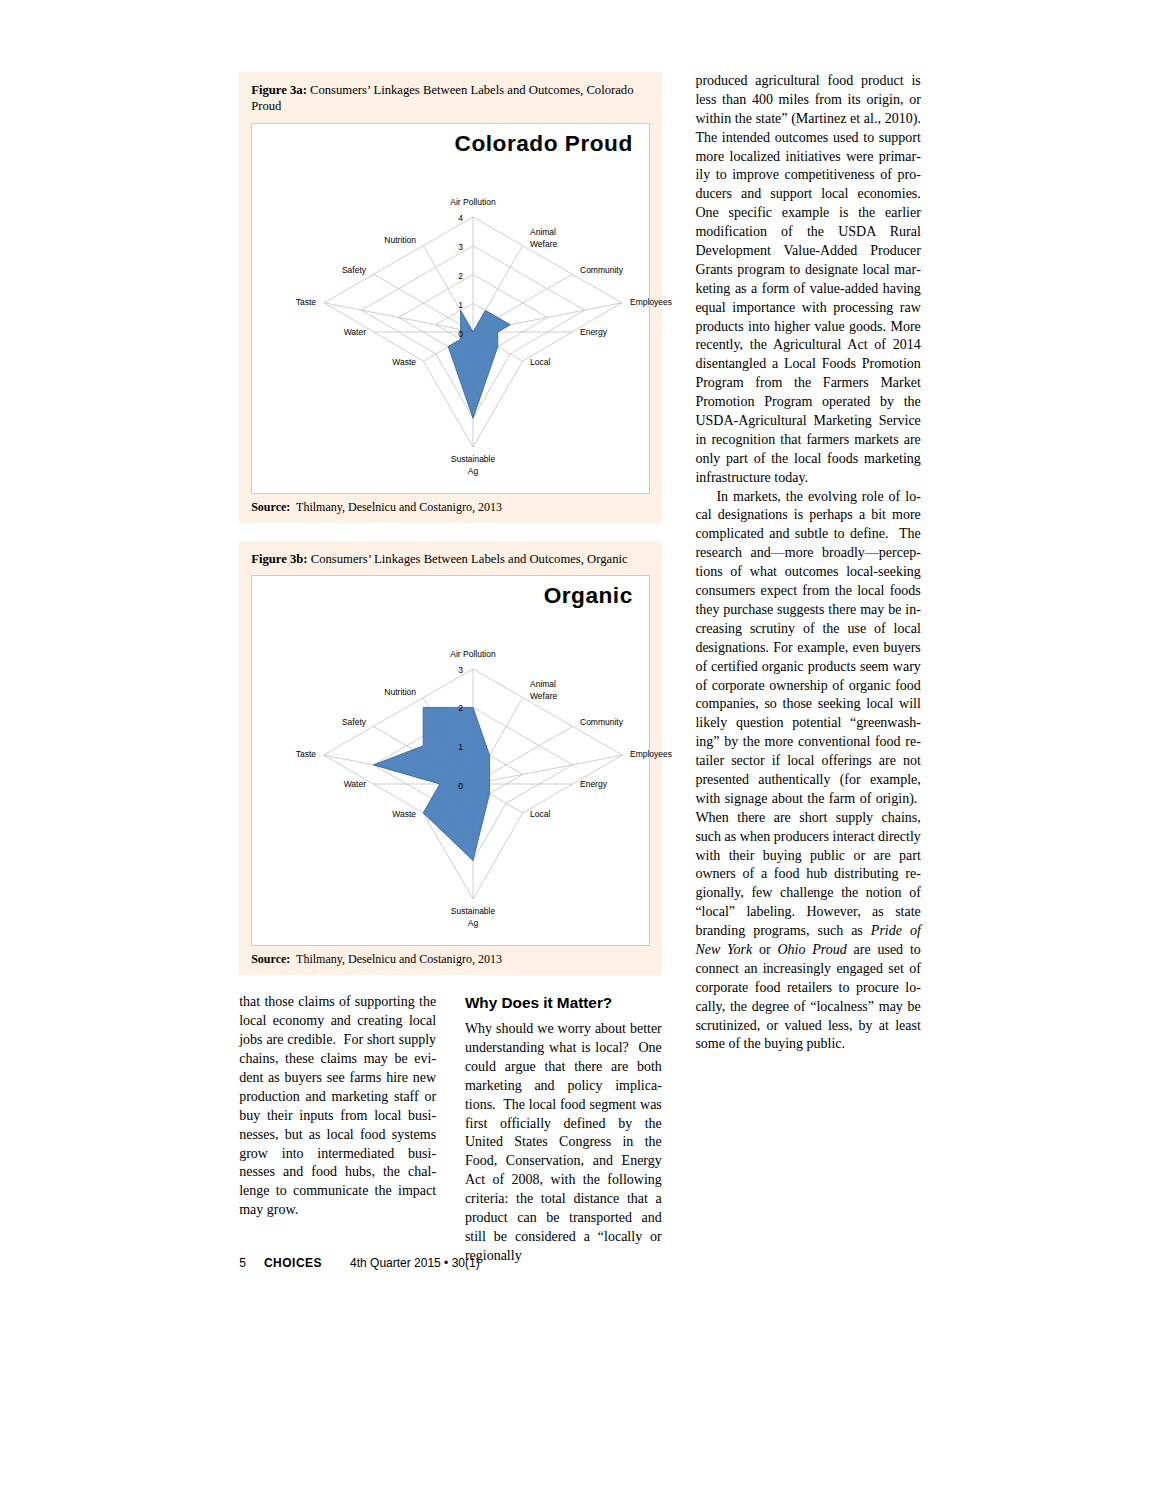Figure 3a: Consumers’ Linkages Between Labels and Outcomes, Colorado Proud
Colorado Proud
4 3 2 1 0 Air Pollution Animal Wefare Community Employees Energy Local Sustainable Ag Waste Water Taste Safety Nutrition
Source: Thilmany, Deselnicu and Costanigro, 2013
Figure 3b: Consumers’ Linkages Between Labels and Outcomes, Organic
Organic
3 2 1 0 Air Pollution Animal Wefare Community Employees Energy Local Sustainable Ag Waste Water Taste Safety Nutrition
Source: Thilmany, Deselnicu and Costanigro, 2013
that those claims of supporting the local economy and creating local jobs are credible. For short supply chains, these claims may be evident as buyers see farms hire new production and marketing staff or buy their inputs from local businesses, but as local food systems grow into intermediated businesses and food hubs, the challenge to communicate the impact may grow.
Why Does it Matter?
Why should we worry about better understanding what is local? One could argue that there are both marketing and policy implications. The local food segment was first officially defined by the United States Congress in the Food, Conservation, and Energy Act of 2008, with the following criteria: the total distance that a product can be transported and still be considered a “locally or regionally
produced agricultural food product is less than 400 miles from its origin, or within the state” (Martinez et al., 2010). The intended outcomes used to support more localized initiatives were primarily to improve competitiveness of producers and support local economies. One specific example is the earlier modification of the USDA Rural Development Value-Added Producer Grants program to designate local marketing as a form of value-added having equal importance with processing raw products into higher value goods. More recently, the Agricultural Act of 2014 disentangled a Local Foods Promotion Program from the Farmers Market Promotion Program operated by the USDA-Agricultural Marketing Service in recognition that farmers markets are only part of the local foods marketing infrastructure today.
In markets, the evolving role of local designations is perhaps a bit more complicated and subtle to define. The research and—more broadly—perceptions of what outcomes local-seeking consumers expect from the local foods they purchase suggests there may be increasing scrutiny of the use of local designations. For example, even buyers of certified organic products seem wary of corporate ownership of organic food companies, so those seeking local will likely question potential “greenwashing” by the more conventional food retailer sector if local offerings are not presented authentically (for example, with signage about the farm of origin). When there are short supply chains, such as when producers interact directly with their buying public or are part owners of a food hub distributing regionally, few challenge the notion of “local” labeling. However, as state branding programs, such as Pride of New York or Ohio Proud are used to connect an increasingly engaged set of corporate food retailers to procure locally, the degree of “localness” may be scrutinized, or valued less, by at least some of the buying public.
5 CHOICES 4th Quarter 2015 • 30(1)